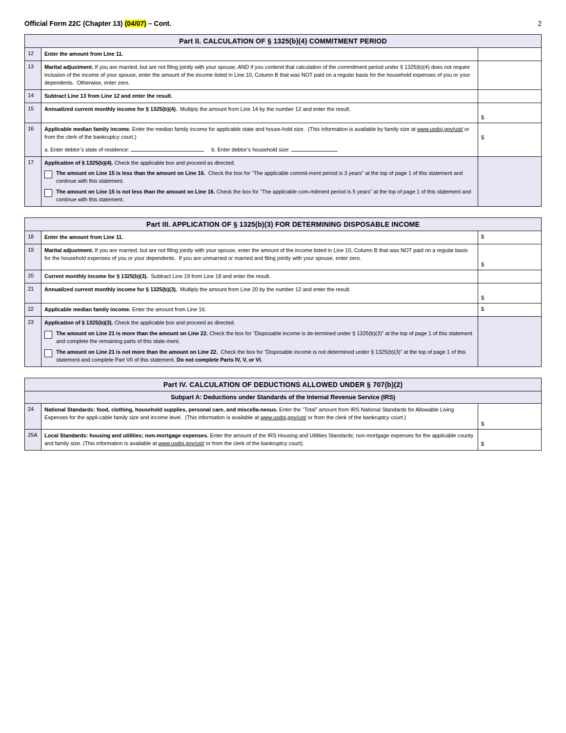Official Form 22C (Chapter 13) (04/07) – Cont.
2
| Part II. CALCULATION OF § 1325(b)(4) COMMITMENT PERIOD |
| 12 | Enter the amount from Line 11. | |
| 13 | Marital adjustment. If you are married, but are not filing jointly with your spouse, AND if you contend that calculation of the commitment period under § 1325(b)(4) does not require inclusion of the income of your spouse, enter the amount of the income listed in Line 10, Column B that was NOT paid on a regular basis for the household expenses of you or your dependents. Otherwise, enter zero. | |
| 14 | Subtract Line 13 from Line 12 and enter the result. | |
| 15 | Annualized current monthly income for § 1325(b)(4). Multiply the amount from Line 14 by the number 12 and enter the result. | $ |
| 16 | Applicable median family income. Enter the median family income for applicable state and house-hold size. (This information is available by family size at www.usdoj.gov/ust/ or from the clerk of the bankruptcy court.) a. Enter debtor’s state of residence: b. Enter debtor’s household size: | $ |
| 17 | Application of § 1325(b)(4). Check the applicable box and proceed as directed. The amount on Line 15 is less than the amount on Line 16. Check the box for “The applicable commit-ment period is 3 years” at the top of page 1 of this statement and continue with this statement. The amount on Line 15 is not less than the amount on Line 16. Check the box for “The applicable com-mitment period is 5 years” at the top of page 1 of this statement and continue with this statement. | |
| Part III. APPLICATION OF § 1325(b)(3) FOR DETERMINING DISPOSABLE INCOME |
| 18 | Enter the amount from Line 11. | $ |
| 19 | Marital adjustment. If you are married, but are not filing jointly with your spouse, enter the amount of the income listed in Line 10, Column B that was NOT paid on a regular basis for the household expenses of you or your dependents. If you are unmarried or married and filing jointly with your spouse, enter zero. | $ |
| 20 | Current monthly income for § 1325(b)(3). Subtract Line 19 from Line 18 and enter the result. | |
| 21 | Annualized current monthly income for § 1325(b)(3). Multiply the amount from Line 20 by the number 12 and enter the result. | $ |
| 22 | Applicable median family income. Enter the amount from Line 16. | $ |
| 23 | Application of § 1325(b)(3). Check the applicable box and proceed as directed. The amount on Line 21 is more than the amount on Line 22. Check the box for “Disposable income is de-termined under § 1325(b)(3)” at the top of page 1 of this statement and complete the remaining parts of this state-ment. The amount on Line 21 is not more than the amount on Line 22. Check the box for “Disposable income is not determined under § 1325(b)(3)” at the top of page 1 of this statement and complete Part VII of this statement. Do not complete Parts IV, V, or VI. | |
| Part IV. CALCULATION OF DEDUCTIONS ALLOWED UNDER § 707(b)(2) |
| Subpart A: Deductions under Standards of the Internal Revenue Service (IRS) |
| 24 | National Standards: food, clothing, household supplies, personal care, and miscella-neous. Enter the “Total” amount from IRS National Standards for Allowable Living Expenses for the appli-cable family size and income level. (This information is available at www.usdoj.gov/ust/ or from the clerk of the bankruptcy court.) | $ |
| 25A | Local Standards: housing and utilities; non-mortgage expenses. Enter the amount of the IRS Housing and Utilities Standards; non-mortgage expenses for the applicable county and family size. (This information is available at www.usdoj.gov/ust/ or from the clerk of the bankruptcy court). | $ |